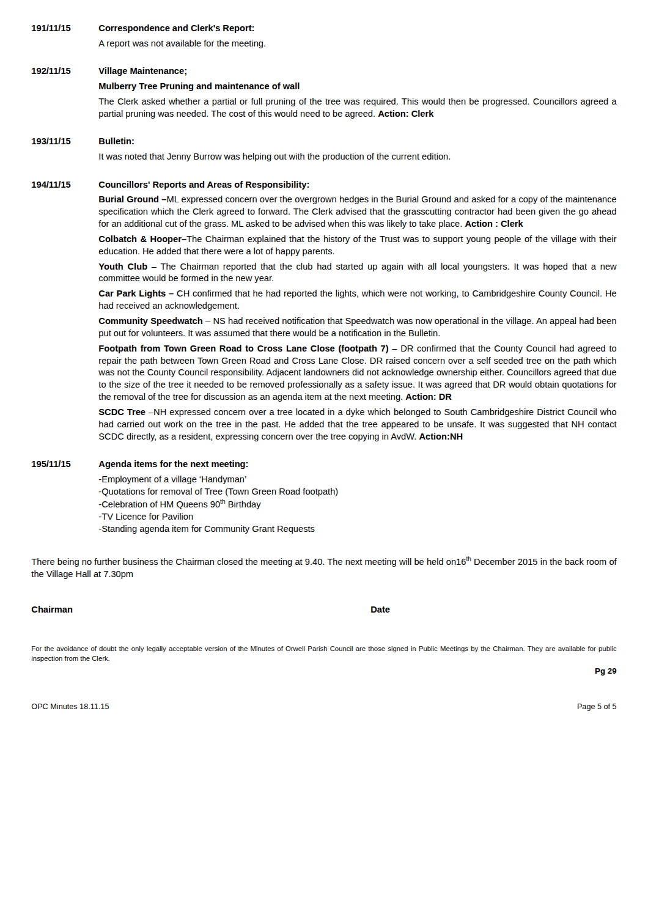191/11/15
Correspondence and Clerk's Report:
A report was not available for the meeting.
192/11/15
Village Maintenance;
Mulberry Tree Pruning and maintenance of wall
The Clerk asked whether a partial or full pruning of the tree was required. This would then be progressed. Councillors agreed a partial pruning was needed. The cost of this would need to be agreed. Action: Clerk
193/11/15
Bulletin:
It was noted that Jenny Burrow was helping out with the production of the current edition.
194/11/15
Councillors' Reports and Areas of Responsibility:
Burial Ground –ML expressed concern over the overgrown hedges in the Burial Ground and asked for a copy of the maintenance specification which the Clerk agreed to forward. The Clerk advised that the grasscutting contractor had been given the go ahead for an additional cut of the grass. ML asked to be advised when this was likely to take place. Action : Clerk
Colbatch & Hooper–The Chairman explained that the history of the Trust was to support young people of the village with their education. He added that there were a lot of happy parents.
Youth Club – The Chairman reported that the club had started up again with all local youngsters. It was hoped that a new committee would be formed in the new year.
Car Park Lights – CH confirmed that he had reported the lights, which were not working, to Cambridgeshire County Council. He had received an acknowledgement.
Community Speedwatch – NS had received notification that Speedwatch was now operational in the village. An appeal had been put out for volunteers. It was assumed that there would be a notification in the Bulletin.
Footpath from Town Green Road to Cross Lane Close (footpath 7) – DR confirmed that the County Council had agreed to repair the path between Town Green Road and Cross Lane Close. DR raised concern over a self seeded tree on the path which was not the County Council responsibility. Adjacent landowners did not acknowledge ownership either. Councillors agreed that due to the size of the tree it needed to be removed professionally as a safety issue. It was agreed that DR would obtain quotations for the removal of the tree for discussion as an agenda item at the next meeting. Action: DR
SCDC Tree –NH expressed concern over a tree located in a dyke which belonged to South Cambridgeshire District Council who had carried out work on the tree in the past. He added that the tree appeared to be unsafe. It was suggested that NH contact SCDC directly, as a resident, expressing concern over the tree copying in AvdW. Action:NH
195/11/15
Agenda items for the next meeting:
-Employment of a village ‘Handyman’
-Quotations for removal of Tree (Town Green Road footpath)
-Celebration of HM Queens 90th Birthday
-TV Licence for Pavilion
-Standing agenda item for Community Grant Requests
There being no further business the Chairman closed the meeting at 9.40. The next meeting will be held on16th December 2015 in the back room of the Village Hall at 7.30pm
Chairman Date
For the avoidance of doubt the only legally acceptable version of the Minutes of Orwell Parish Council are those signed in Public Meetings by the Chairman. They are available for public inspection from the Clerk.
Pg 29
OPC Minutes 18.11.15 Page 5 of 5